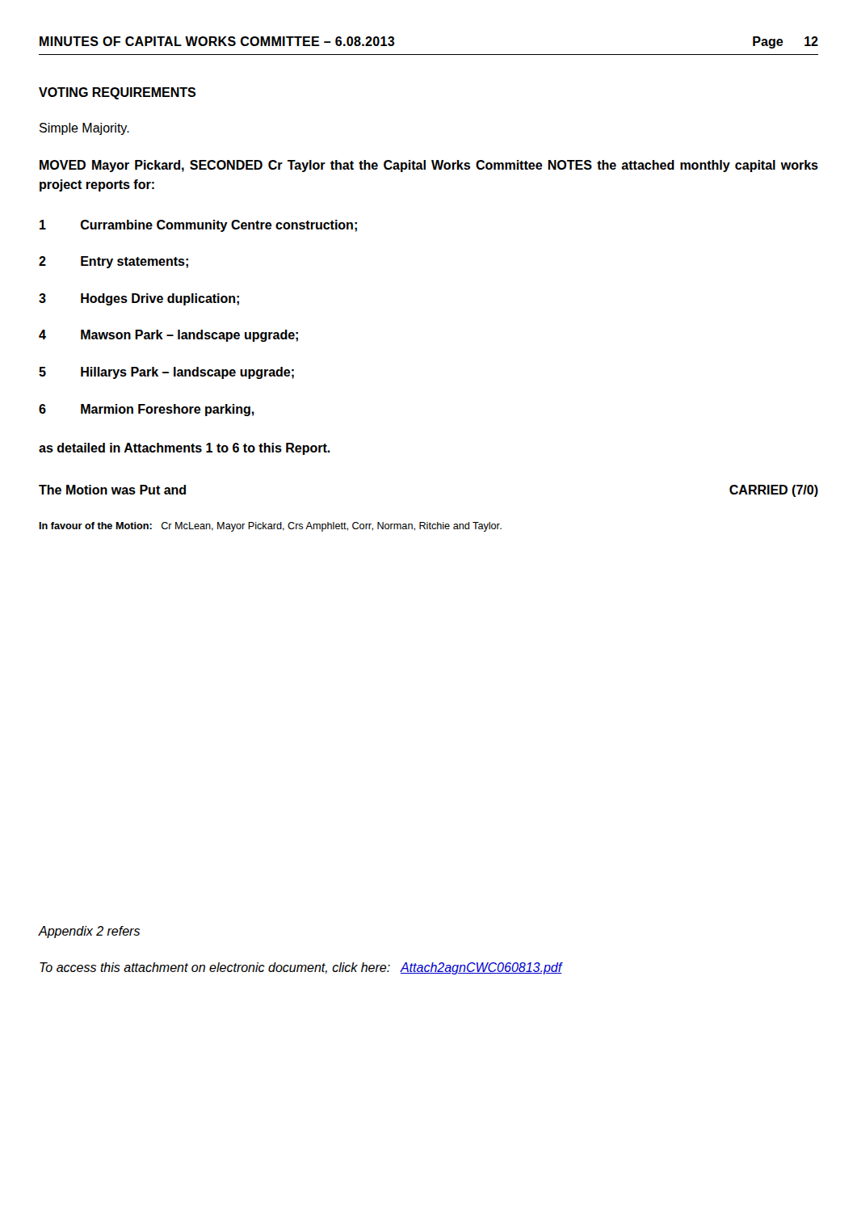MINUTES OF CAPITAL WORKS COMMITTEE – 6.08.2013 Page12
VOTING REQUIREMENTS
Simple Majority.
MOVED Mayor Pickard, SECONDED Cr Taylor that the Capital Works Committee NOTES the attached monthly capital works project reports for:
1 Currambine Community Centre construction;
2 Entry statements;
3 Hodges Drive duplication;
4 Mawson Park – landscape upgrade;
5 Hillarys Park – landscape upgrade;
6 Marmion Foreshore parking,
as detailed in Attachments 1 to 6 to this Report.
The Motion was Put and CARRIED (7/0)
In favour of the Motion: Cr McLean, Mayor Pickard, Crs Amphlett, Corr, Norman, Ritchie and Taylor.
Appendix 2 refers
To access this attachment on electronic document, click here: Attach2agnCWC060813.pdf